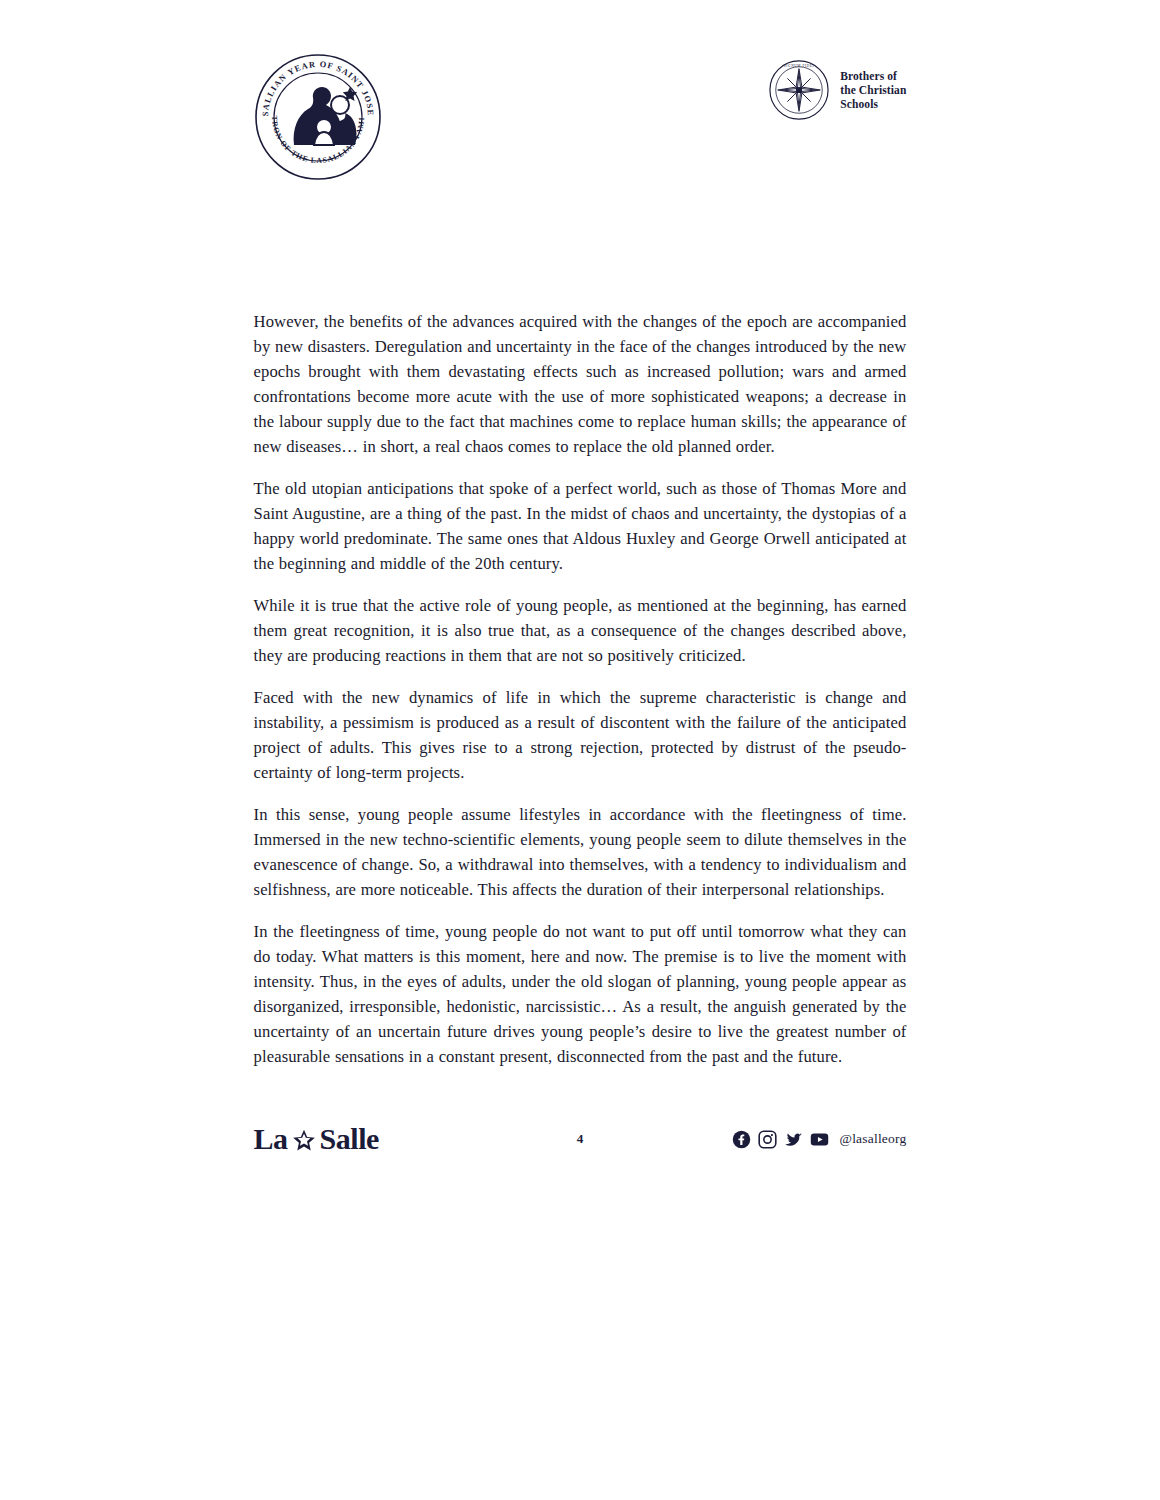LASALLIAN YEAR OF SAINT JOSEPH PATRON OF THE LASALLIAN FAMILY
SIGNUM FIDEI
Brothers of
the Christian
Schools
However, the benefits of the advances acquired with the changes of the epoch are accompanied by new disasters. Deregulation and uncertainty in the face of the changes introduced by the new epochs brought with them devastating effects such as increased pollution; wars and armed confrontations become more acute with the use of more sophisticated weapons; a decrease in the labour supply due to the fact that machines come to replace human skills; the appearance of new diseases… in short, a real chaos comes to replace the old planned order.
The old utopian anticipations that spoke of a perfect world, such as those of Thomas More and Saint Augustine, are a thing of the past. In the midst of chaos and uncertainty, the dystopias of a happy world predominate. The same ones that Aldous Huxley and George Orwell anticipated at the beginning and middle of the 20th century.
While it is true that the active role of young people, as mentioned at the beginning, has earned them great recognition, it is also true that, as a consequence of the changes described above, they are producing reactions in them that are not so positively criticized.
Faced with the new dynamics of life in which the supreme characteristic is change and instability, a pessimism is produced as a result of discontent with the failure of the anticipated project of adults. This gives rise to a strong rejection, protected by distrust of the pseudo-certainty of long-term projects.
In this sense, young people assume lifestyles in accordance with the fleetingness of time. Immersed in the new techno-scientific elements, young people seem to dilute themselves in the evanescence of change. So, a withdrawal into themselves, with a tendency to individualism and selfishness, are more noticeable. This affects the duration of their interpersonal relationships.
In the fleetingness of time, young people do not want to put off until tomorrow what they can do today. What matters is this moment, here and now. The premise is to live the moment with intensity. Thus, in the eyes of adults, under the old slogan of planning, young people appear as disorganized, irresponsible, hedonistic, narcissistic… As a result, the anguish generated by the uncertainty of an uncertain future drives young people’s desire to live the greatest number of pleasurable sensations in a constant present, disconnected from the past and the future.
La Salle
4
@lasalleorg